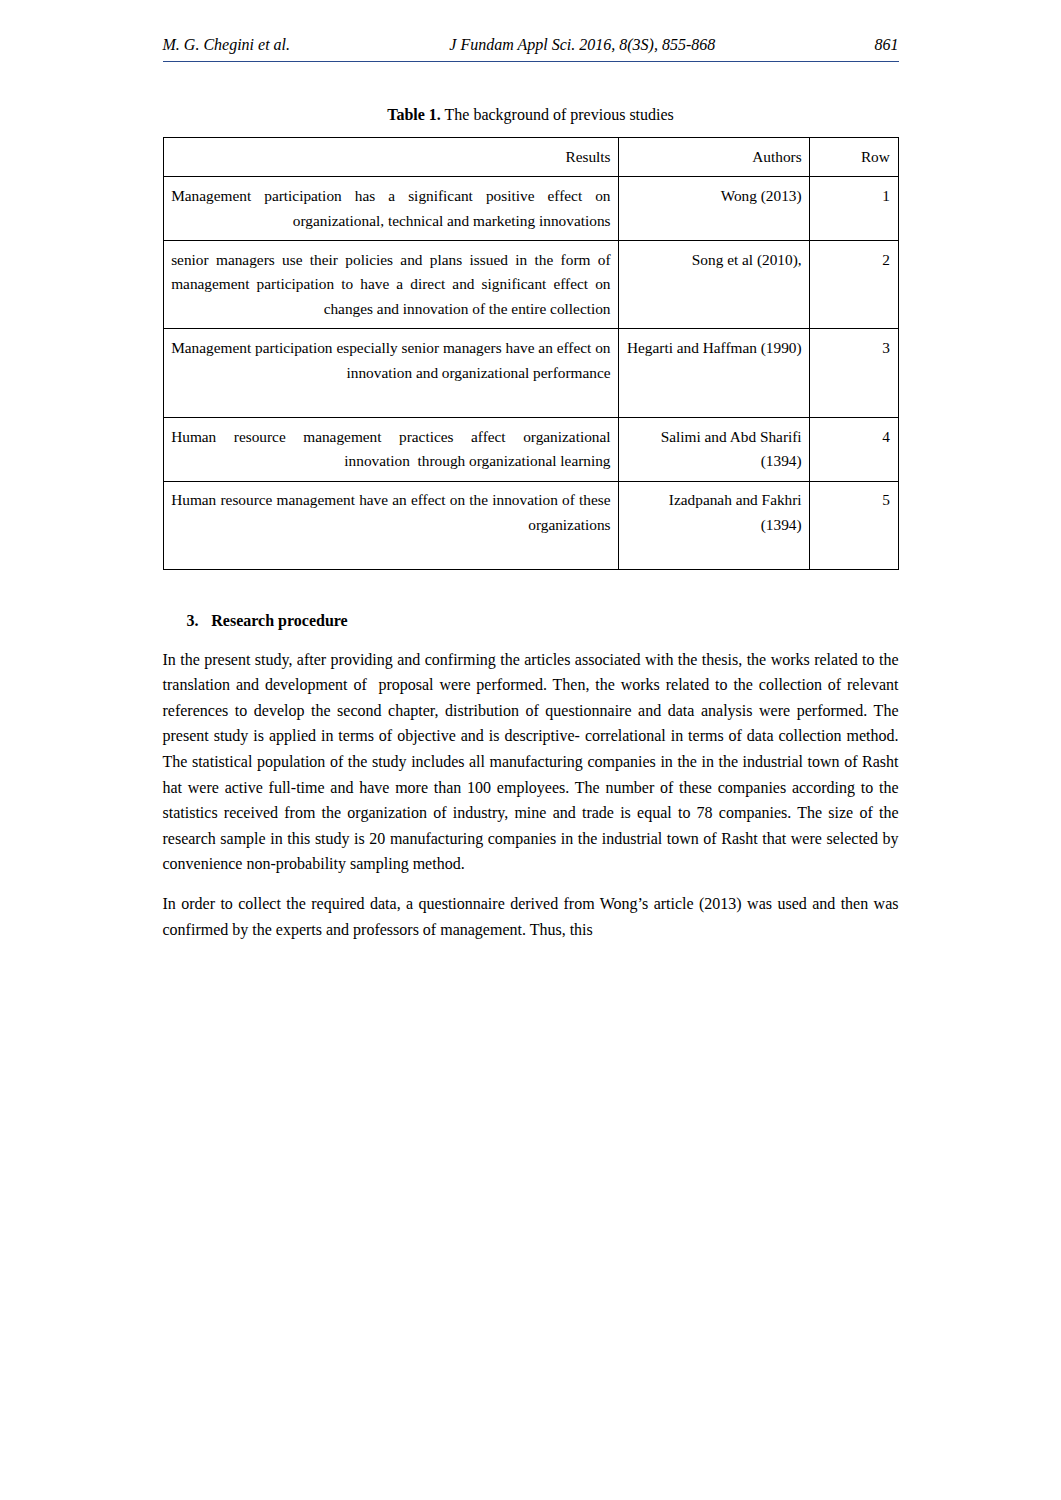M. G. Chegini et al. J Fundam Appl Sci. 2016, 8(3S), 855-868 861
Table 1. The background of previous studies
| Results | Authors | Row |
| Management participation has a significant positive effect on organizational, technical and marketing innovations | Wong (2013) | 1 |
| senior managers use their policies and plans issued in the form of management participation to have a direct and significant effect on changes and innovation of the entire collection | Song et al (2010), | 2 |
| Management participation especially senior managers have an effect on innovation and organizational performance | Hegarti and Haffman (1990) | 3 |
| Human resource management practices affect organizational innovation through organizational learning | Salimi and Abd Sharifi (1394) | 4 |
| Human resource management have an effect on the innovation of these organizations | Izadpanah and Fakhri (1394) | 5 |
3. Research procedure
In the present study, after providing and confirming the articles associated with the thesis, the works related to the translation and development of proposal were performed. Then, the works related to the collection of relevant references to develop the second chapter, distribution of questionnaire and data analysis were performed. The present study is applied in terms of objective and is descriptive- correlational in terms of data collection method. The statistical population of the study includes all manufacturing companies in the in the industrial town of Rasht hat were active full-time and have more than 100 employees. The number of these companies according to the statistics received from the organization of industry, mine and trade is equal to 78 companies. The size of the research sample in this study is 20 manufacturing companies in the industrial town of Rasht that were selected by convenience non-probability sampling method.
In order to collect the required data, a questionnaire derived from Wong’s article (2013) was used and then was confirmed by the experts and professors of management. Thus, this